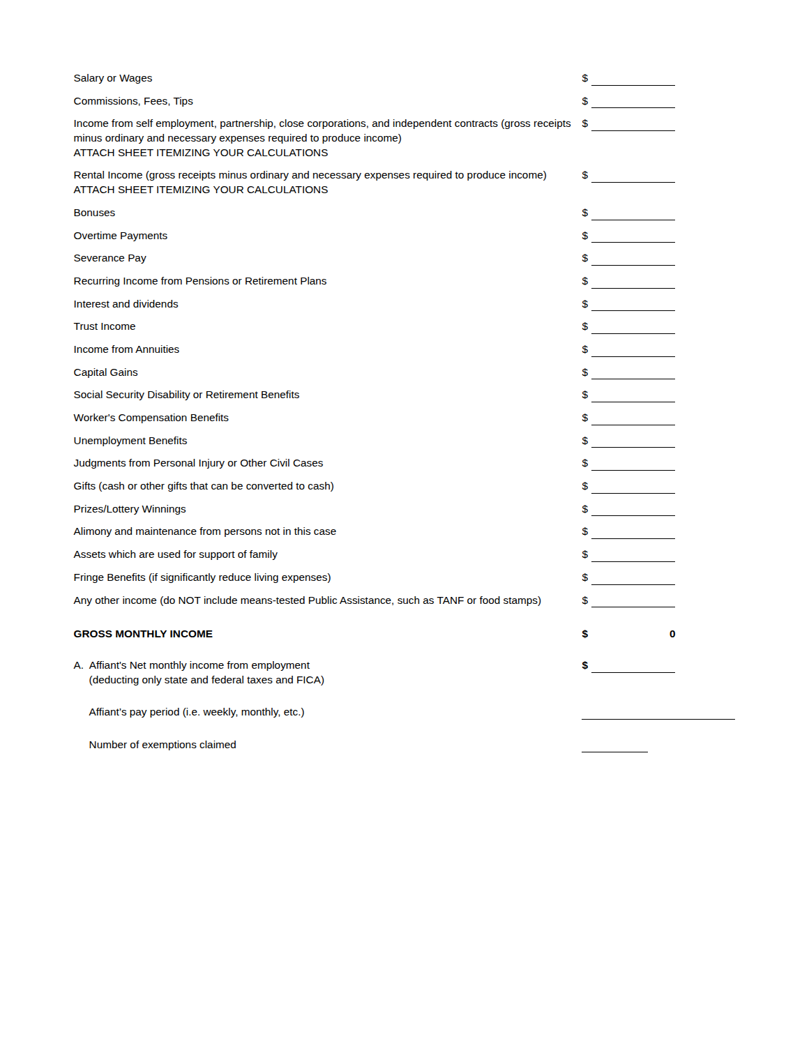| Salary or Wages | $ |
| Commissions, Fees, Tips | $ |
| Income from self employment, partnership, close corporations, and independent contracts (gross receipts minus ordinary and necessary expenses required to produce income) ATTACH SHEET ITEMIZING YOUR CALCULATIONS | $ |
| Rental Income (gross receipts minus ordinary and necessary expenses required to produce income) ATTACH SHEET ITEMIZING YOUR CALCULATIONS | $ |
| Bonuses | $ |
| Overtime Payments | $ |
| Severance Pay | $ |
| Recurring Income from Pensions or Retirement Plans | $ |
| Interest and dividends | $ |
| Trust Income | $ |
| Income from Annuities | $ |
| Capital Gains | $ |
| Social Security Disability or Retirement Benefits | $ |
| Worker's Compensation Benefits | $ |
| Unemployment Benefits | $ |
| Judgments from Personal Injury or Other Civil Cases | $ |
| Gifts (cash or other gifts that can be converted to cash) | $ |
| Prizes/Lottery Winnings | $ |
| Alimony and maintenance from persons not in this case | $ |
| Assets which are used for support of family | $ |
| Fringe Benefits (if significantly reduce living expenses) | $ |
| Any other income (do NOT include means-tested Public Assistance, such as TANF or food stamps) | $ |
| GROSS MONTHLY INCOME | $ 0 |
| A. Affiant's Net monthly income from employment (deducting only state and federal taxes and FICA) | $ |
| Affiant’s pay period (i.e. weekly, monthly, etc.) | |
| Number of exemptions claimed | |